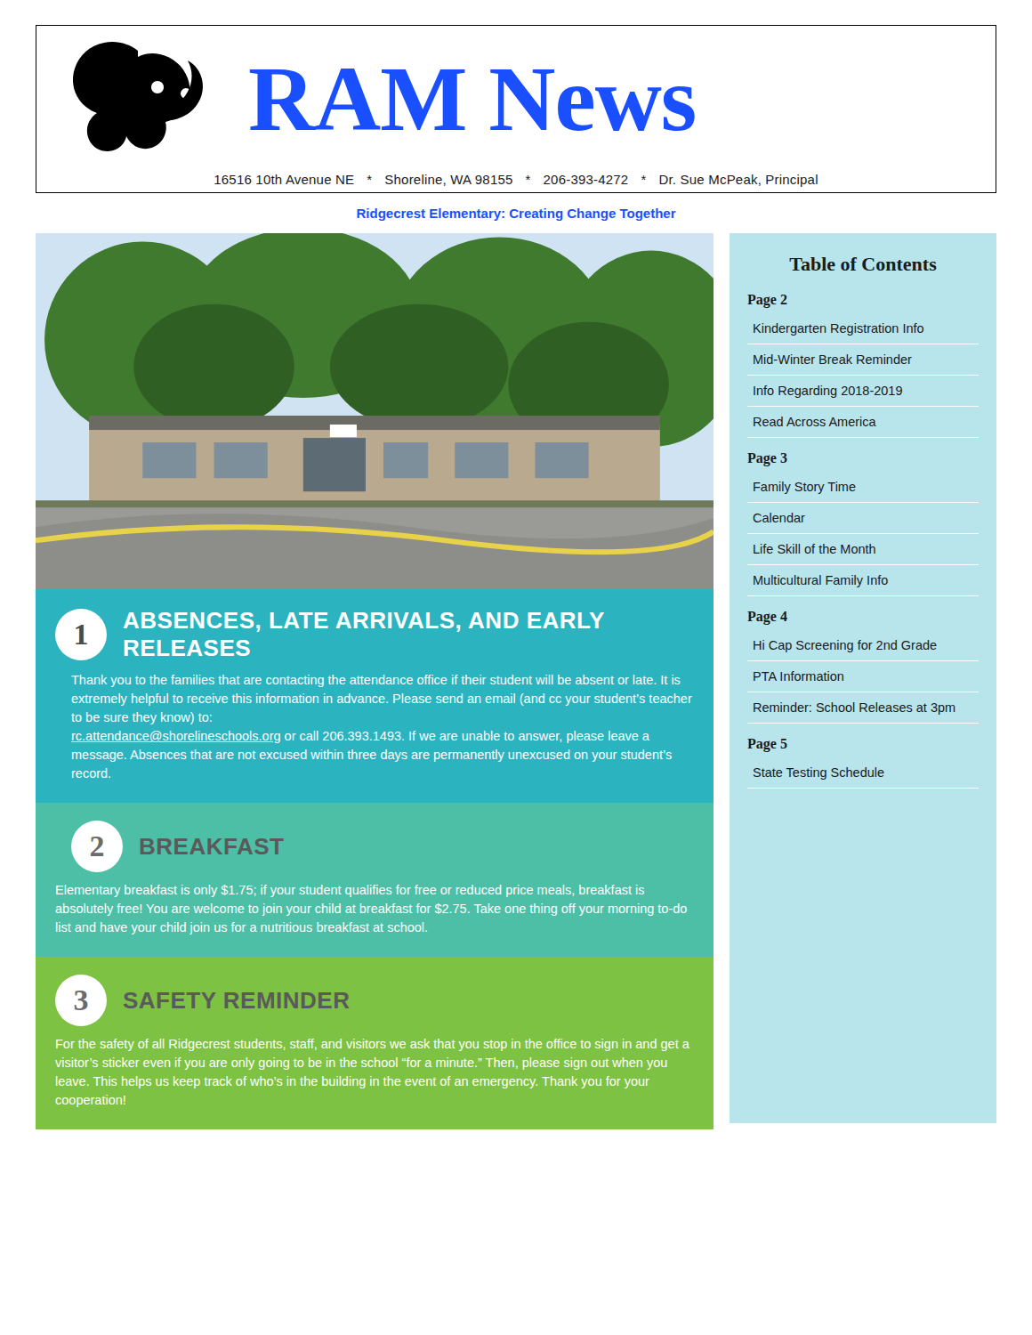RAM News
16516 10th Avenue NE*Shoreline, WA 98155*206-393-4272*Dr. Sue McPeak, Principal
Ridgecrest Elementary: Creating Change Together
1
Absences, Late Arrivals, and Early Releases
Thank you to the families that are contacting the attendance office if their student will be absent or late. It is extremely helpful to receive this information in advance. Please send an email (and cc your student’s teacher to be sure they know) to:
rc.attendance@shorelineschools.org or call 206.393.1493. If we are unable to answer, please leave a message. Absences that are not excused within three days are permanently unexcused on your student’s record.
2
Breakfast
Elementary breakfast is only $1.75; if your student qualifies for free or reduced price meals, breakfast is absolutely free! You are welcome to join your child at breakfast for $2.75. Take one thing off your morning to-do list and have your child join us for a nutritious breakfast at school.
3
Safety Reminder
For the safety of all Ridgecrest students, staff, and visitors we ask that you stop in the office to sign in and get a visitor’s sticker even if you are only going to be in the school “for a minute.” Then, please sign out when you leave. This helps us keep track of who’s in the building in the event of an emergency. Thank you for your cooperation!
Table of Contents
Page 2
Kindergarten Registration Info
Mid-Winter Break Reminder
Info Regarding 2018-2019
Read Across America
Page 3
Family Story Time
Calendar
Life Skill of the Month
Multicultural Family Info
Page 4
Hi Cap Screening for 2nd Grade
PTA Information
Reminder: School Releases at 3pm
Page 5
State Testing Schedule